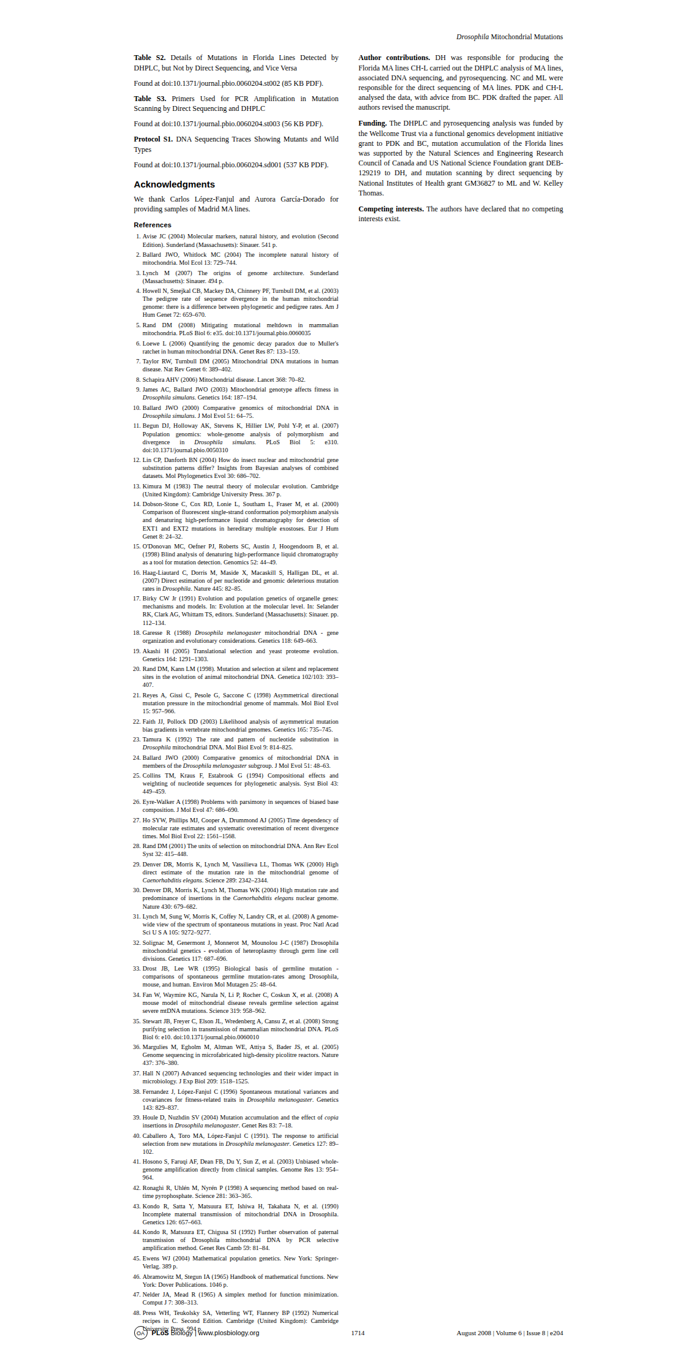Drosophila Mitochondrial Mutations
Table S2. Details of Mutations in Florida Lines Detected by DHPLC, but Not by Direct Sequencing, and Vice Versa
Found at doi:10.1371/journal.pbio.0060204.st002 (85 KB PDF).
Table S3. Primers Used for PCR Amplification in Mutation Scanning by Direct Sequencing and DHPLC
Found at doi:10.1371/journal.pbio.0060204.st003 (56 KB PDF).
Protocol S1. DNA Sequencing Traces Showing Mutants and Wild Types
Found at doi:10.1371/journal.pbio.0060204.sd001 (537 KB PDF).
Acknowledgments
We thank Carlos López-Fanjul and Aurora García-Dorado for providing samples of Madrid MA lines.
References
Avise JC (2004) Molecular markers, natural history, and evolution (Second Edition). Sunderland (Massachusetts): Sinauer. 541 p.
Ballard JWO, Whitlock MC (2004) The incomplete natural history of mitochondria. Mol Ecol 13: 729–744.
Lynch M (2007) The origins of genome architecture. Sunderland (Massachusetts): Sinauer. 494 p.
Howell N, Smejkal CB, Mackey DA, Chinnery PF, Turnbull DM, et al. (2003) The pedigree rate of sequence divergence in the human mitochondrial genome: there is a difference between phylogenetic and pedigree rates. Am J Hum Genet 72: 659–670.
Rand DM (2008) Mitigating mutational meltdown in mammalian mitochondria. PLoS Biol 6: e35. doi:10.1371/journal.pbio.0060035
Loewe L (2006) Quantifying the genomic decay paradox due to Muller's ratchet in human mitochondrial DNA. Genet Res 87: 133–159.
Taylor RW, Turnbull DM (2005) Mitochondrial DNA mutations in human disease. Nat Rev Genet 6: 389–402.
Schapira AHV (2006) Mitochondrial disease. Lancet 368: 70–82.
James AC, Ballard JWO (2003) Mitochondrial genotype affects fitness in Drosophila simulans. Genetics 164: 187–194.
Ballard JWO (2000) Comparative genomics of mitochondrial DNA in Drosophila simulans. J Mol Evol 51: 64–75.
Begun DJ, Holloway AK, Stevens K, Hillier LW, Pohl Y-P, et al. (2007) Population genomics: whole-genome analysis of polymorphism and divergence in Drosophila simulans. PLoS Biol 5: e310. doi:10.1371/journal.pbio.0050310
Lin CP, Danforth BN (2004) How do insect nuclear and mitochondrial gene substitution patterns differ? Insights from Bayesian analyses of combined datasets. Mol Phylogenetics Evol 30: 686–702.
Kimura M (1983) The neutral theory of molecular evolution. Cambridge (United Kingdom): Cambridge University Press. 367 p.
Dobson-Stone C, Cox RD, Lonie L, Southam L, Fraser M, et al. (2000) Comparison of fluorescent single-strand conformation polymorphism analysis and denaturing high-performance liquid chromatography for detection of EXT1 and EXT2 mutations in hereditary multiple exostoses. Eur J Hum Genet 8: 24–32.
O'Donovan MC, Oefner PJ, Roberts SC, Austin J, Hoogendoorn B, et al. (1998) Blind analysis of denaturing high-performance liquid chromatography as a tool for mutation detection. Genomics 52: 44–49.
Haag-Liautard C, Dorris M, Maside X, Macaskill S, Halligan DL, et al. (2007) Direct estimation of per nucleotide and genomic deleterious mutation rates in Drosophila. Nature 445: 82–85.
Birky CW Jr (1991) Evolution and population genetics of organelle genes: mechanisms and models. In: Evolution at the molecular level. In: Selander RK, Clark AG, Whittam TS, editors. Sunderland (Massachusetts): Sinauer. pp. 112–134.
Garesse R (1988) Drosophila melanogaster mitochondrial DNA - gene organization and evolutionary considerations. Genetics 118: 649–663.
Akashi H (2005) Translational selection and yeast proteome evolution. Genetics 164: 1291–1303.
Rand DM, Kann LM (1998). Mutation and selection at silent and replacement sites in the evolution of animal mitochondrial DNA. Genetica 102/103: 393–407.
Reyes A, Gissi C, Pesole G, Saccone C (1998) Asymmetrical directional mutation pressure in the mitochondrial genome of mammals. Mol Biol Evol 15: 957–966.
Faith JJ, Pollock DD (2003) Likelihood analysis of asymmetrical mutation bias gradients in vertebrate mitochondrial genomes. Genetics 165: 735–745.
Tamura K (1992) The rate and pattern of nucleotide substitution in Drosophila mitochondrial DNA. Mol Biol Evol 9: 814–825.
Ballard JWO (2000) Comparative genomics of mitochondrial DNA in members of the Drosophila melanogaster subgroup. J Mol Evol 51: 48–63.
Collins TM, Kraus F, Estabrook G (1994) Compositional effects and weighting of nucleotide sequences for phylogenetic analysis. Syst Biol 43: 449–459.
Eyre-Walker A (1998) Problems with parsimony in sequences of biased base composition. J Mol Evol 47: 686–690.
Ho SYW, Phillips MJ, Cooper A, Drummond AJ (2005) Time dependency of molecular rate estimates and systematic overestimation of recent divergence times. Mol Biol Evol 22: 1561–1568.
Rand DM (2001) The units of selection on mitochondrial DNA. Ann Rev Ecol Syst 32: 415–448.
Denver DR, Morris K, Lynch M, Vassilieva LL, Thomas WK (2000) High direct estimate of the mutation rate in the mitochondrial genome of Caenorhabditis elegans. Science 289: 2342–2344.
Denver DR, Morris K, Lynch M, Thomas WK (2004) High mutation rate and predominance of insertions in the Caenorhabditis elegans nuclear genome. Nature 430: 679–682.
Lynch M, Sung W, Morris K, Coffey N, Landry CR, et al. (2008) A genome-wide view of the spectrum of spontaneous mutations in yeast. Proc Natl Acad Sci U S A 105: 9272–9277.
Solignac M, Genermont J, Monnerot M, Mounolou J-C (1987) Drosophila mitochondrial genetics - evolution of heteroplasmy through germ line cell divisions. Genetics 117: 687–696.
Drost JB, Lee WR (1995) Biological basis of germline mutation - comparisons of spontaneous germline mutation-rates among Drosophila, mouse, and human. Environ Mol Mutagen 25: 48–64.
Fan W, Waymire KG, Narula N, Li P, Rocher C, Coskun X, et al. (2008) A mouse model of mitochondrial disease reveals germline selection against severe mtDNA mutations. Science 319: 958–962.
Stewart JB, Freyer C, Elson JL, Wredenberg A, Cansu Z, et al. (2008) Strong purifying selection in transmission of mammalian mitochondrial DNA. PLoS Biol 6: e10. doi:10.1371/journal.pbio.0060010
Margulies M, Egholm M, Altman WE, Attiya S, Bader JS, et al. (2005) Genome sequencing in microfabricated high-density picolitre reactors. Nature 437: 376–380.
Hall N (2007) Advanced sequencing technologies and their wider impact in microbiology. J Exp Biol 209: 1518–1525.
Fernandez J, López-Fanjul C (1996) Spontaneous mutational variances and covariances for fitness-related traits in Drosophila melanogaster. Genetics 143: 829–837.
Houle D, Nuzhdin SV (2004) Mutation accumulation and the effect of copia insertions in Drosophila melanogaster. Genet Res 83: 7–18.
Caballero A, Toro MA, López-Fanjul C (1991). The response to artificial selection from new mutations in Drosophila melanogaster. Genetics 127: 89–102.
Hosono S, Faruqi AF, Dean FB, Du Y, Sun Z, et al. (2003) Unbiased whole-genome amplification directly from clinical samples. Genome Res 13: 954–964.
Ronaghi R, Uhlén M, Nyrén P (1998) A sequencing method based on real-time pyrophosphate. Science 281: 363–365.
Kondo R, Satta Y, Matsuura ET, Ishiwa H, Takahata N, et al. (1990) Incomplete maternal transmission of mitochondrial DNA in Drosophila. Genetics 126: 657–663.
Kondo R, Matsuura ET, Chigusa SI (1992) Further observation of paternal transmission of Drosophila mitochondrial DNA by PCR selective amplification method. Genet Res Camb 59: 81–84.
Ewens WJ (2004) Mathematical population genetics. New York: Springer-Verlag. 389 p.
Abramowitz M, Stegun IA (1965) Handbook of mathematical functions. New York: Dover Publications. 1046 p.
Nelder JA, Mead R (1965) A simplex method for function minimization. Comput J 7: 308–313.
Press WH, Teukolsky SA, Vetterling WT, Flannery BP (1992) Numerical recipes in C. Second Edition. Cambridge (United Kingdom): Cambridge University Press. 994 p.
Author contributions. DH was responsible for producing the Florida MA lines CH-L carried out the DHPLC analysis of MA lines, associated DNA sequencing, and pyrosequencing. NC and ML were responsible for the direct sequencing of MA lines. PDK and CH-L analysed the data, with advice from BC. PDK drafted the paper. All authors revised the manuscript.
Funding. The DHPLC and pyrosequencing analysis was funded by the Wellcome Trust via a functional genomics development initiative grant to PDK and BC, mutation accumulation of the Florida lines was supported by the Natural Sciences and Engineering Research Council of Canada and US National Science Foundation grant DEB-129219 to DH, and mutation scanning by direct sequencing by National Institutes of Health grant GM36827 to ML and W. Kelley Thomas.
Competing interests. The authors have declared that no competing interests exist.
OA PLoS Biology | www.plosbiology.org
1714
August 2008 | Volume 6 | Issue 8 | e204